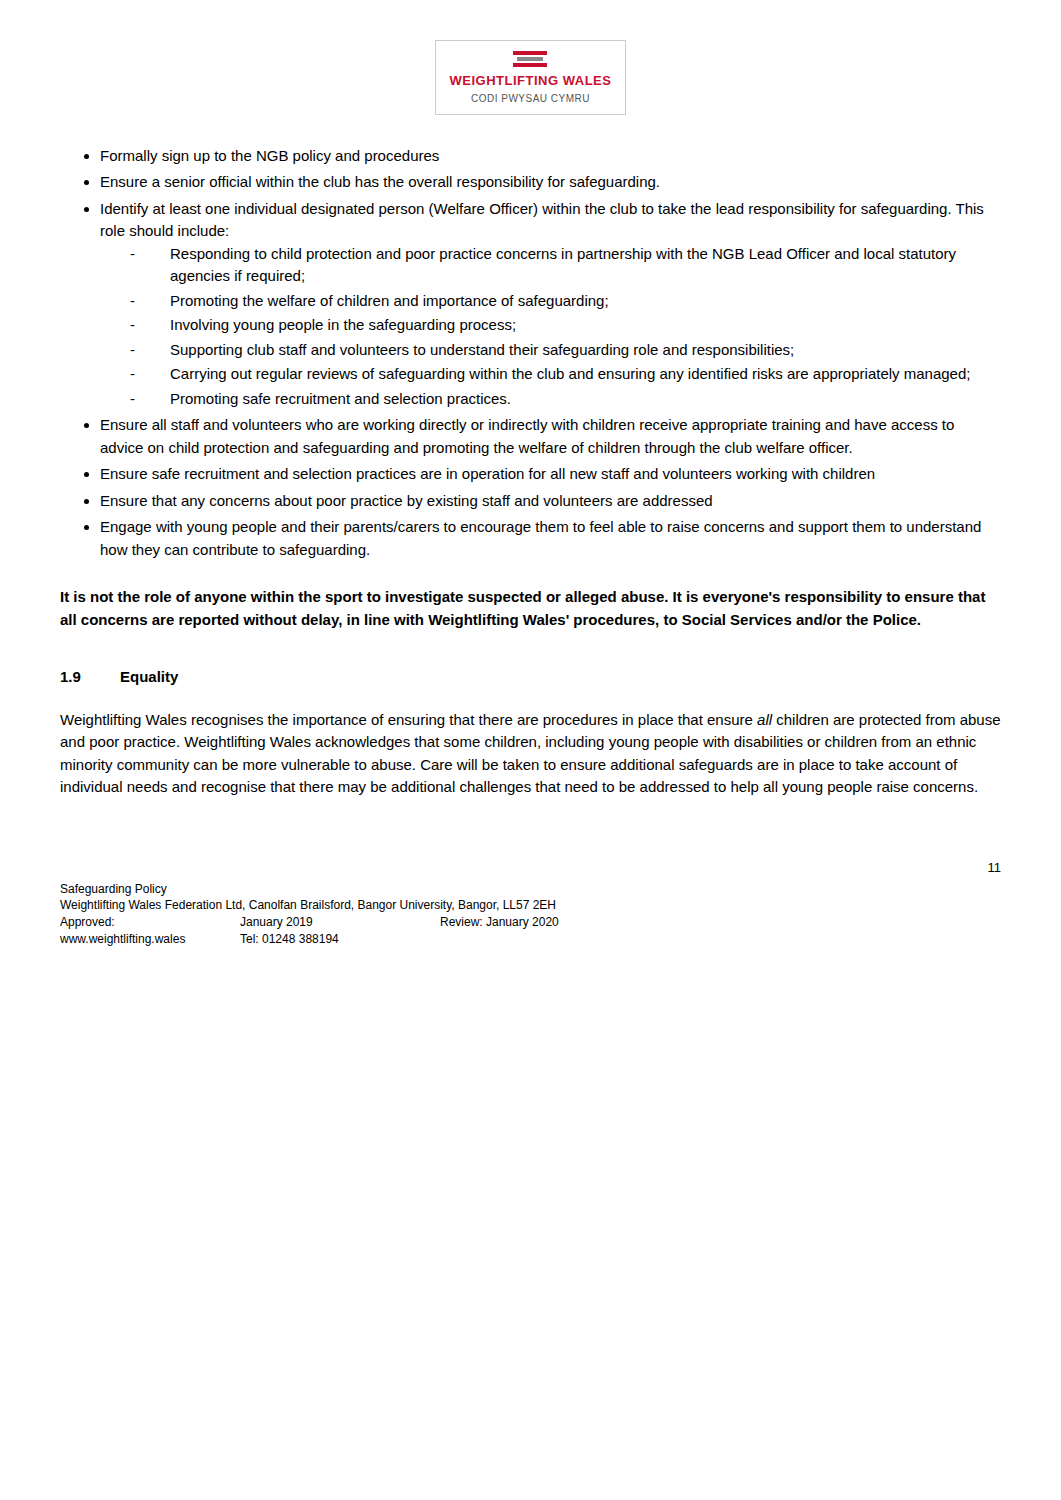WEIGHTLIFTING WALES
CODI PWYSAU CYMRU
Formally sign up to the NGB policy and procedures
Ensure a senior official within the club has the overall responsibility for safeguarding.
Identify at least one individual designated person (Welfare Officer) within the club to take the lead responsibility for safeguarding. This role should include:
Responding to child protection and poor practice concerns in partnership with the NGB Lead Officer and local statutory agencies if required;
Promoting the welfare of children and importance of safeguarding;
Involving young people in the safeguarding process;
Supporting club staff and volunteers to understand their safeguarding role and responsibilities;
Carrying out regular reviews of safeguarding within the club and ensuring any identified risks are appropriately managed;
Promoting safe recruitment and selection practices.
Ensure all staff and volunteers who are working directly or indirectly with children receive appropriate training and have access to advice on child protection and safeguarding and promoting the welfare of children through the club welfare officer.
Ensure safe recruitment and selection practices are in operation for all new staff and volunteers working with children
Ensure that any concerns about poor practice by existing staff and volunteers are addressed
Engage with young people and their parents/carers to encourage them to feel able to raise concerns and support them to understand how they can contribute to safeguarding.
It is not the role of anyone within the sport to investigate suspected or alleged abuse. It is everyone's responsibility to ensure that all concerns are reported without delay, in line with Weightlifting Wales' procedures, to Social Services and/or the Police.
1.9 Equality
Weightlifting Wales recognises the importance of ensuring that there are procedures in place that ensure all children are protected from abuse and poor practice. Weightlifting Wales acknowledges that some children, including young people with disabilities or children from an ethnic minority community can be more vulnerable to abuse. Care will be taken to ensure additional safeguards are in place to take account of individual needs and recognise that there may be additional challenges that need to be addressed to help all young people raise concerns.
11
Safeguarding Policy
Weightlifting Wales Federation Ltd, Canolfan Brailsford, Bangor University, Bangor, LL57 2EH
Approved: January 2019 Review: January 2020
www.weightlifting.wales Tel: 01248 388194